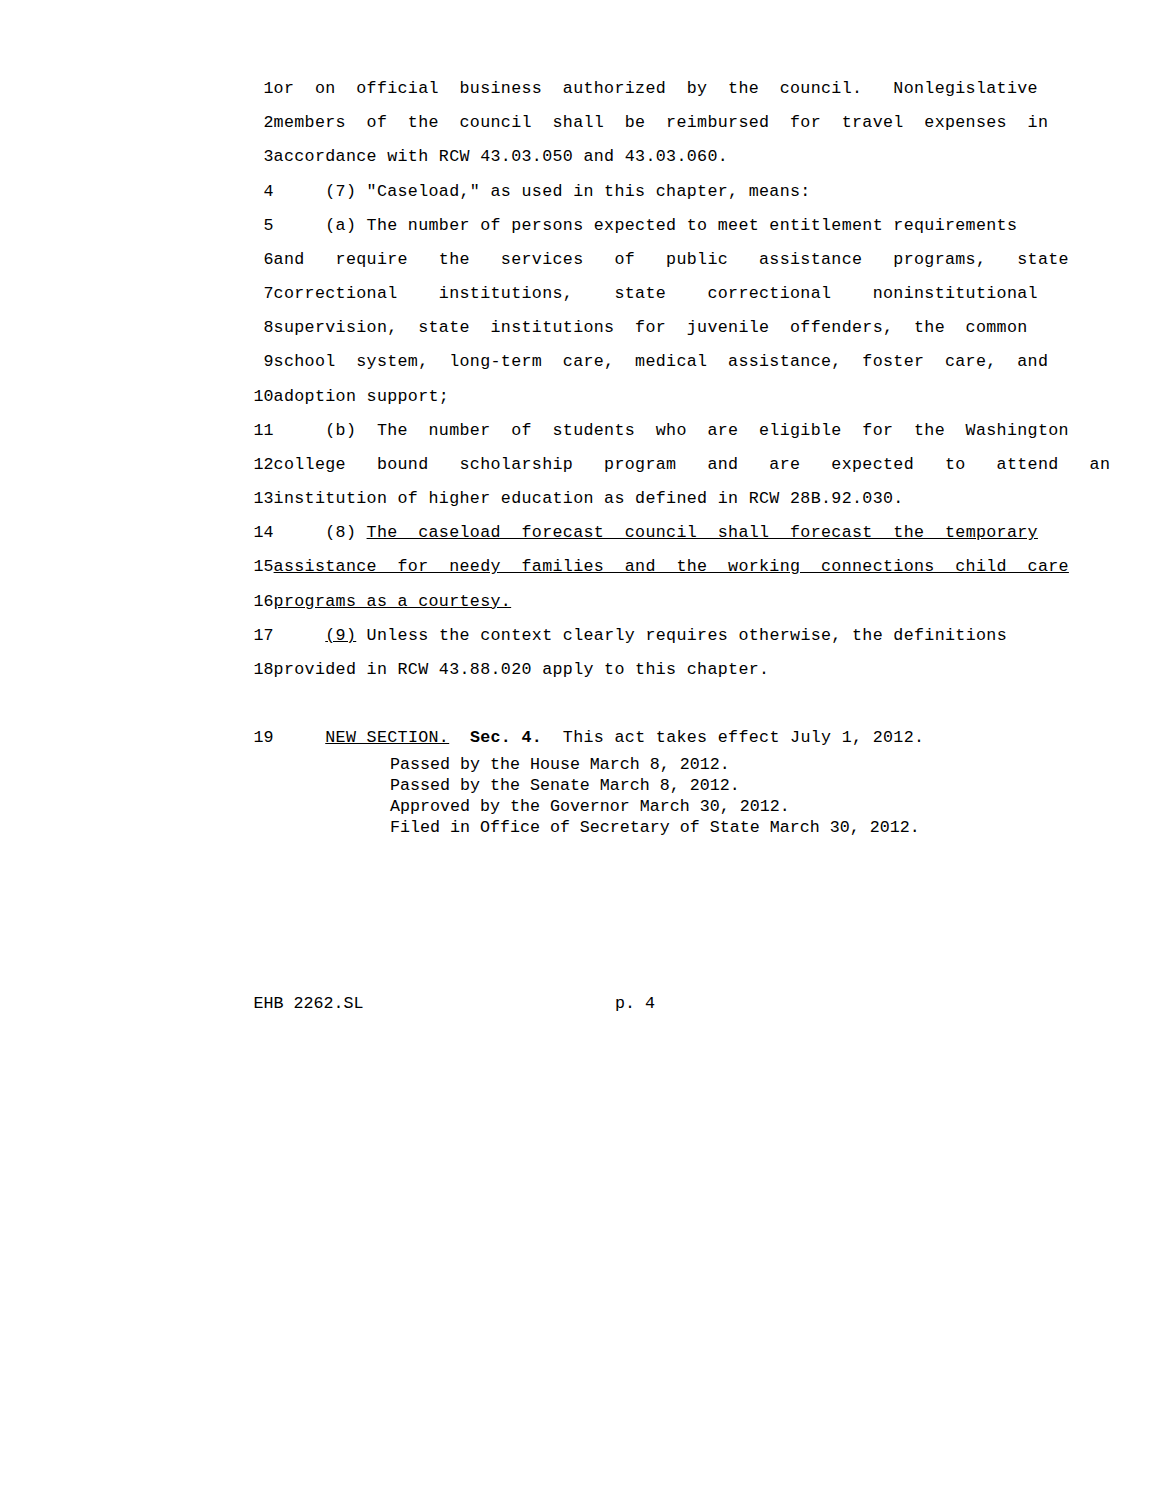| 1 | or on official business authorized by the council. Nonlegislative |
| 2 | members of the council shall be reimbursed for travel expenses in |
| 3 | accordance with RCW 43.03.050 and 43.03.060. |
| 4 | (7) "Caseload," as used in this chapter, means: |
| 5 | (a) The number of persons expected to meet entitlement requirements |
| 6 | and require the services of public assistance programs, state |
| 7 | correctional institutions, state correctional noninstitutional |
| 8 | supervision, state institutions for juvenile offenders, the common |
| 9 | school system, long-term care, medical assistance, foster care, and |
| 10 | adoption support; |
| 11 | (b) The number of students who are eligible for the Washington |
| 12 | college bound scholarship program and are expected to attend an |
| 13 | institution of higher education as defined in RCW 28B.92.030. |
| 14 | (8) The caseload forecast council shall forecast the temporary |
| 15 | assistance for needy families and the working connections child care |
| 16 | programs as a courtesy. |
| 17 | (9) Unless the context clearly requires otherwise, the definitions |
| 18 | provided in RCW 43.88.020 apply to this chapter. |
| 19 | NEW SECTION. Sec. 4. This act takes effect July 1, 2012. |
Passed by the House March 8, 2012. Passed by the Senate March 8, 2012. Approved by the Governor March 30, 2012. Filed in Office of Secretary of State March 30, 2012.
EHB 2262.SL
p. 4